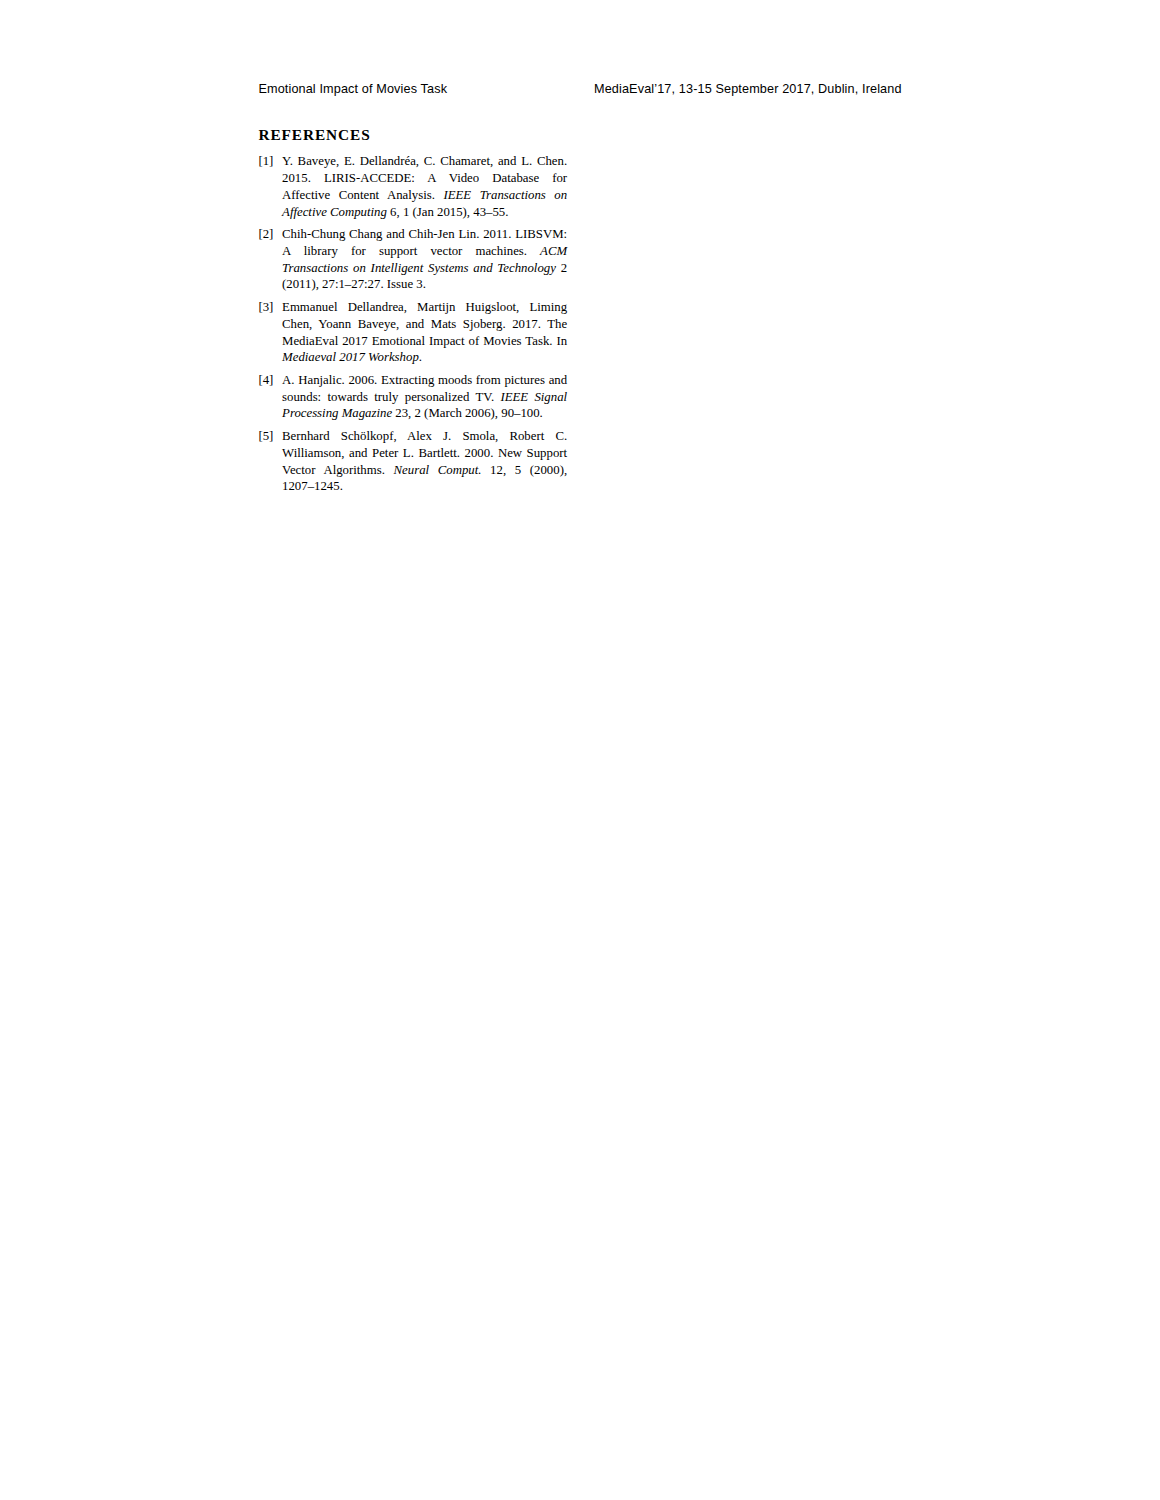Emotional Impact of Movies Task
MediaEval’17, 13-15 September 2017, Dublin, Ireland
REFERENCES
[1] Y. Baveye, E. Dellandréa, C. Chamaret, and L. Chen. 2015. LIRIS-ACCEDE: A Video Database for Affective Content Analysis. IEEE Transactions on Affective Computing 6, 1 (Jan 2015), 43–55.
[2] Chih-Chung Chang and Chih-Jen Lin. 2011. LIBSVM: A library for support vector machines. ACM Transactions on Intelligent Systems and Technology 2 (2011), 27:1–27:27. Issue 3.
[3] Emmanuel Dellandrea, Martijn Huigsloot, Liming Chen, Yoann Baveye, and Mats Sjoberg. 2017. The MediaEval 2017 Emotional Impact of Movies Task. In Mediaeval 2017 Workshop.
[4] A. Hanjalic. 2006. Extracting moods from pictures and sounds: towards truly personalized TV. IEEE Signal Processing Magazine 23, 2 (March 2006), 90–100.
[5] Bernhard Schölkopf, Alex J. Smola, Robert C. Williamson, and Peter L. Bartlett. 2000. New Support Vector Algorithms. Neural Comput. 12, 5 (2000), 1207–1245.